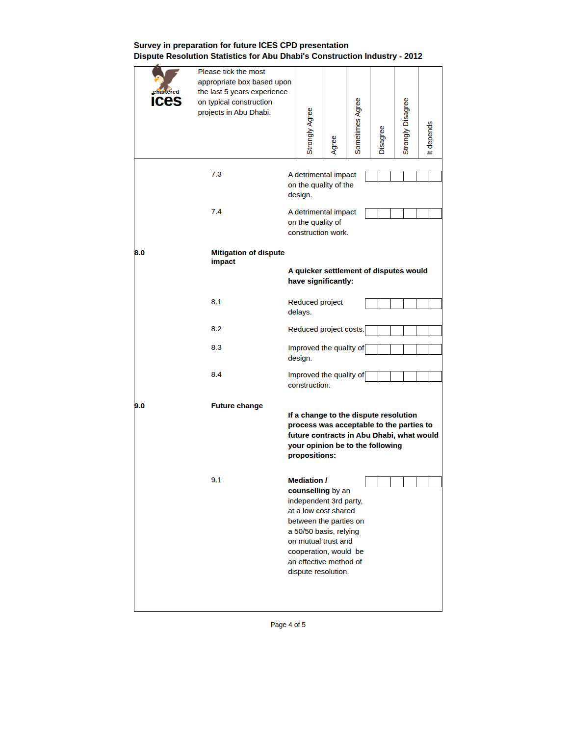Survey in preparation for future ICES CPD presentation
Dispute Resolution Statistics for Abu Dhabi's Construction Industry - 2012
| 🦅 chartered ices | Please tick the most appropriate box based upon the last 5 years experience on typical construction projects in Abu Dhabi. | / Strongly Agree / Agree / Sometimes Agree / Disagree / Strongly Disagree / It depends / |
| | 7.3 | A detrimental impact on the quality of the design. | |
| | 7.4 | A detrimental impact on the quality of construction work. | |
| 8.0 | Mitigation of dispute impact | | |
| | | A quicker settlement of disputes would have significantly: |
| | 8.1 | Reduced project delays. | |
| | 8.2 | Reduced project costs. | |
| | 8.3 | Improved the quality of design. | |
| | 8.4 | Improved the quality of construction. | |
| 9.0 | Future change | |
| | | If a change to the dispute resolution process was acceptable to the parties to future contracts in Abu Dhabi, what would your opinion be to the following propositions: |
| | 9.1 | Mediation / counselling by an independent 3rd party, at a low cost shared between the parties on a 50/50 basis, relying on mutual trust and cooperation, would be an effective method of dispute resolution. | |
Page 4 of 5